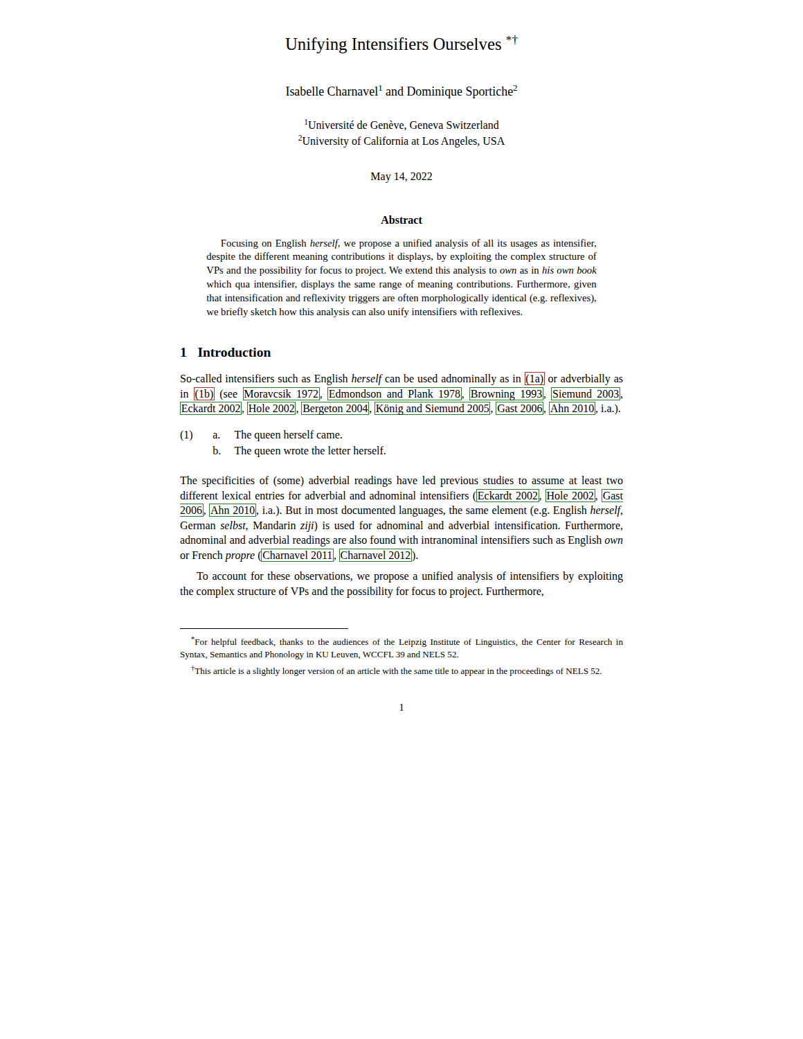Unifying Intensifiers Ourselves *†
Isabelle Charnavel1 and Dominique Sportiche2
1Université de Genève, Geneva Switzerland
2University of California at Los Angeles, USA
May 14, 2022
Abstract
Focusing on English herself, we propose a unified analysis of all its usages as intensifier, despite the different meaning contributions it displays, by exploiting the complex structure of VPs and the possibility for focus to project. We extend this analysis to own as in his own book which qua intensifier, displays the same range of meaning contributions. Furthermore, given that intensification and reflexivity triggers are often morphologically identical (e.g. reflexives), we briefly sketch how this analysis can also unify intensifiers with reflexives.
1 Introduction
So-called intensifiers such as English herself can be used adnominally as in (1a) or adverbially as in (1b) (see Moravcsik 1972, Edmondson and Plank 1978, Browning 1993, Siemund 2003, Eckardt 2002, Hole 2002, Bergeton 2004, König and Siemund 2005, Gast 2006, Ahn 2010, i.a.).
| (1) | a. | The queen herself came. |
| | b. | The queen wrote the letter herself. |
The specificities of (some) adverbial readings have led previous studies to assume at least two different lexical entries for adverbial and adnominal intensifiers (Eckardt 2002, Hole 2002, Gast 2006, Ahn 2010, i.a.). But in most documented languages, the same element (e.g. English herself, German selbst, Mandarin ziji) is used for adnominal and adverbial intensification. Furthermore, adnominal and adverbial readings are also found with intranominal intensifiers such as English own or French propre (Charnavel 2011, Charnavel 2012).
To account for these observations, we propose a unified analysis of intensifiers by exploiting the complex structure of VPs and the possibility for focus to project. Furthermore,
*For helpful feedback, thanks to the audiences of the Leipzig Institute of Linguistics, the Center for Research in Syntax, Semantics and Phonology in KU Leuven, WCCFL 39 and NELS 52.
†This article is a slightly longer version of an article with the same title to appear in the proceedings of NELS 52.
1